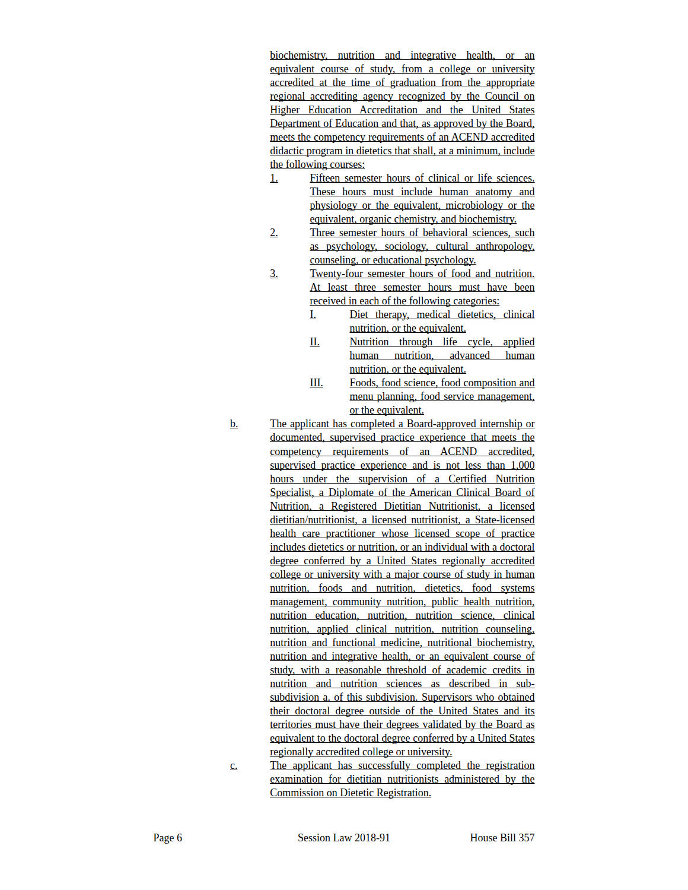biochemistry, nutrition and integrative health, or an equivalent course of study, from a college or university accredited at the time of graduation from the appropriate regional accrediting agency recognized by the Council on Higher Education Accreditation and the United States Department of Education and that, as approved by the Board, meets the competency requirements of an ACEND accredited didactic program in dietetics that shall, at a minimum, include the following courses:
1.
Fifteen semester hours of clinical or life sciences. These hours must include human anatomy and physiology or the equivalent, microbiology or the equivalent, organic chemistry, and biochemistry.
2.
Three semester hours of behavioral sciences, such as psychology, sociology, cultural anthropology, counseling, or educational psychology.
3.
Twenty-four semester hours of food and nutrition. At least three semester hours must have been received in each of the following categories:
I.
Diet therapy, medical dietetics, clinical nutrition, or the equivalent.
II.
Nutrition through life cycle, applied human nutrition, advanced human nutrition, or the equivalent.
III.
Foods, food science, food composition and menu planning, food service management, or the equivalent.
b.
The applicant has completed a Board-approved internship or documented, supervised practice experience that meets the competency requirements of an ACEND accredited, supervised practice experience and is not less than 1,000 hours under the supervision of a Certified Nutrition Specialist, a Diplomate of the American Clinical Board of Nutrition, a Registered Dietitian Nutritionist, a licensed dietitian/nutritionist, a licensed nutritionist, a State-licensed health care practitioner whose licensed scope of practice includes dietetics or nutrition, or an individual with a doctoral degree conferred by a United States regionally accredited college or university with a major course of study in human nutrition, foods and nutrition, dietetics, food systems management, community nutrition, public health nutrition, nutrition education, nutrition, nutrition science, clinical nutrition, applied clinical nutrition, nutrition counseling, nutrition and functional medicine, nutritional biochemistry, nutrition and integrative health, or an equivalent course of study, with a reasonable threshold of academic credits in nutrition and nutrition sciences as described in sub-subdivision a. of this subdivision. Supervisors who obtained their doctoral degree outside of the United States and its territories must have their degrees validated by the Board as equivalent to the doctoral degree conferred by a United States regionally accredited college or university.
c.
The applicant has successfully completed the registration examination for dietitian nutritionists administered by the Commission on Dietetic Registration.
Page 6
Session Law 2018-91
House Bill 357